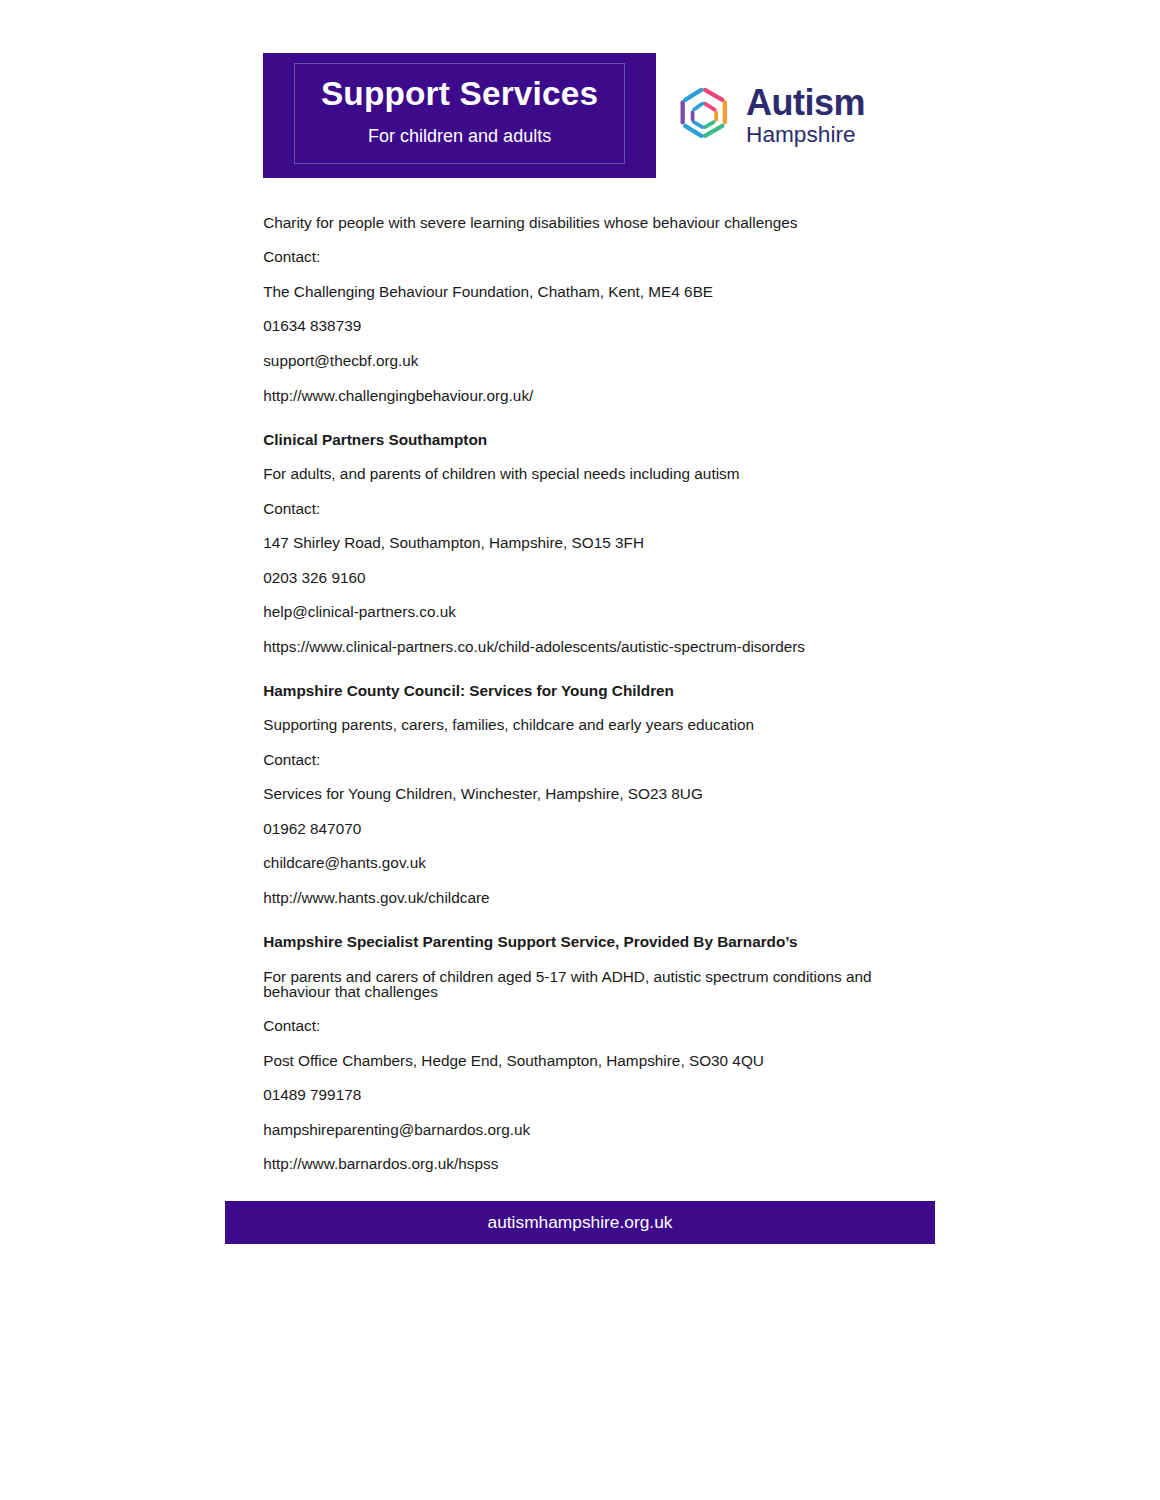Support Services
For children and adults
Autism Hampshire
Charity for people with severe learning disabilities whose behaviour challenges
Contact:
The Challenging Behaviour Foundation, Chatham, Kent, ME4 6BE
01634 838739
support@thecbf.org.uk
http://www.challengingbehaviour.org.uk/
Clinical Partners Southampton
For adults, and parents of children with special needs including autism
Contact:
147 Shirley Road, Southampton, Hampshire, SO15 3FH
0203 326 9160
help@clinical-partners.co.uk
https://www.clinical-partners.co.uk/child-adolescents/autistic-spectrum-disorders
Hampshire County Council: Services for Young Children
Supporting parents, carers, families, childcare and early years education
Contact:
Services for Young Children, Winchester, Hampshire, SO23 8UG
01962 847070
childcare@hants.gov.uk
http://www.hants.gov.uk/childcare
Hampshire Specialist Parenting Support Service, Provided By Barnardo’s
For parents and carers of children aged 5-17 with ADHD, autistic spectrum conditions and behaviour that challenges
Contact:
Post Office Chambers, Hedge End, Southampton, Hampshire, SO30 4QU
01489 799178
hampshireparenting@barnardos.org.uk
http://www.barnardos.org.uk/hspss
autismhampshire.org.uk